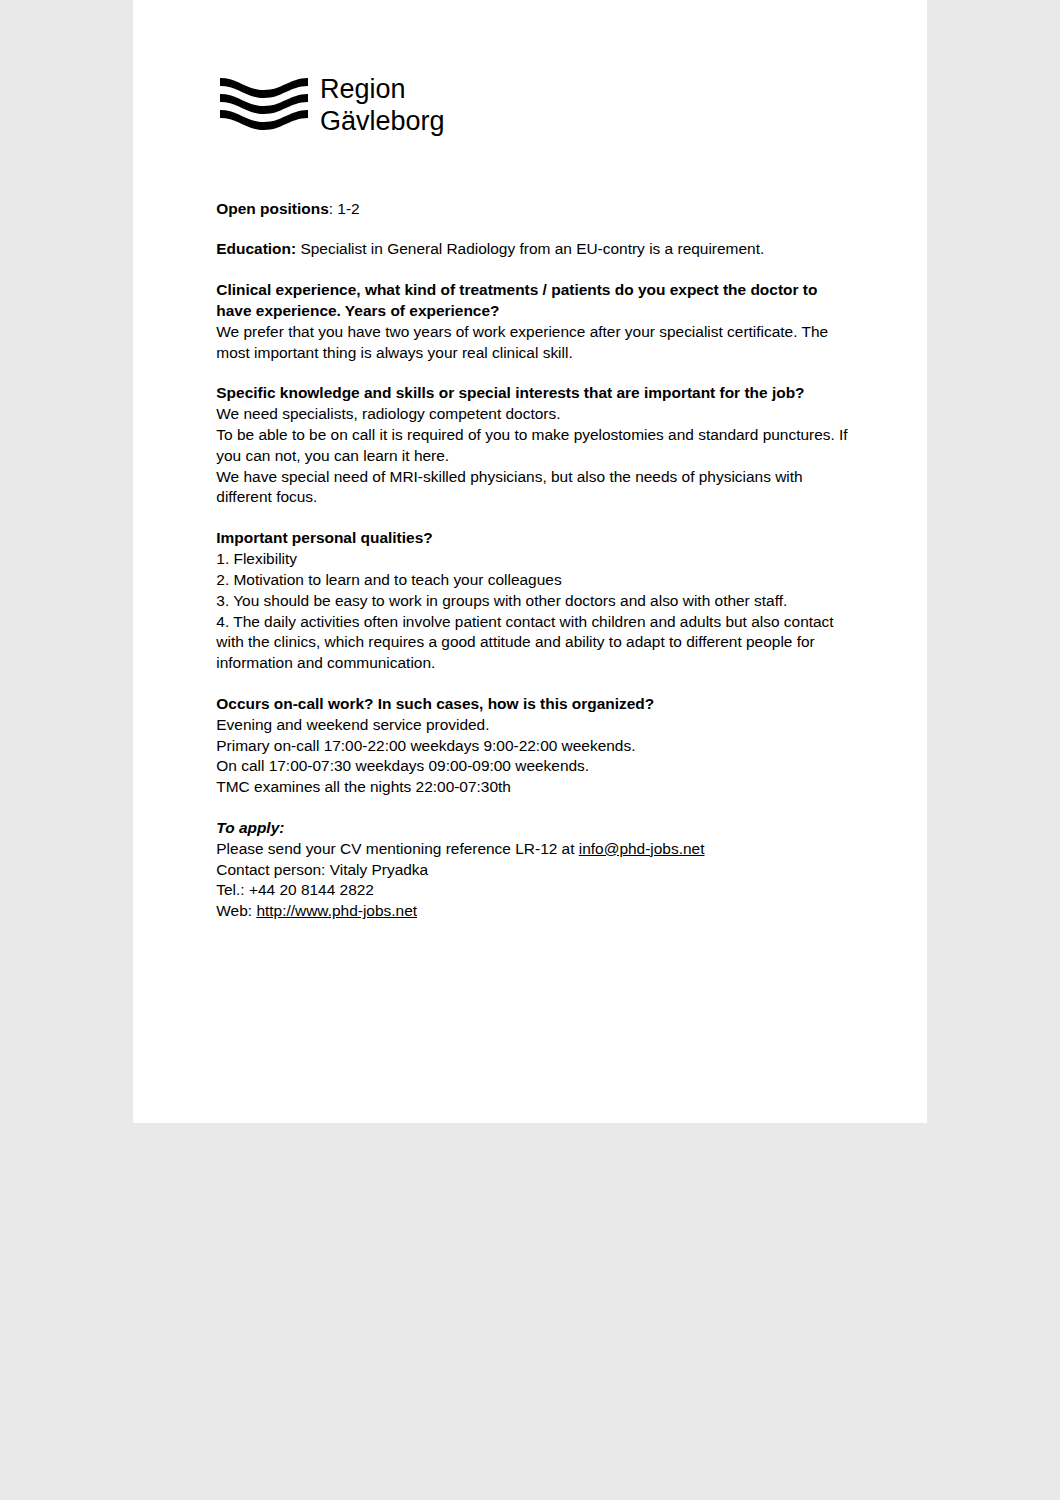Region Gävleborg
Open positions: 1-2
Education: Specialist in General Radiology from an EU-contry is a requirement.
Clinical experience, what kind of treatments / patients do you expect the doctor to have experience. Years of experience?
We prefer that you have two years of work experience after your specialist certificate. The most important thing is always your real clinical skill.
Specific knowledge and skills or special interests that are important for the job?
We need specialists, radiology competent doctors.
To be able to be on call it is required of you to make pyelostomies and standard punctures. If you can not, you can learn it here.
We have special need of MRI-skilled physicians, but also the needs of physicians with different focus.
Important personal qualities?
1. Flexibility
2. Motivation to learn and to teach your colleagues
3. You should be easy to work in groups with other doctors and also with other staff.
4. The daily activities often involve patient contact with children and adults but also contact with the clinics, which requires a good attitude and ability to adapt to different people for information and communication.
Occurs on-call work? In such cases, how is this organized?
Evening and weekend service provided.
Primary on-call 17:00-22:00 weekdays 9:00-22:00 weekends.
On call 17:00-07:30 weekdays 09:00-09:00 weekends.
TMC examines all the nights 22:00-07:30th
To apply:
Please send your CV mentioning reference LR-12 at info@phd-jobs.net
Contact person: Vitaly Pryadka
Tel.: +44 20 8144 2822
Web: http://www.phd-jobs.net